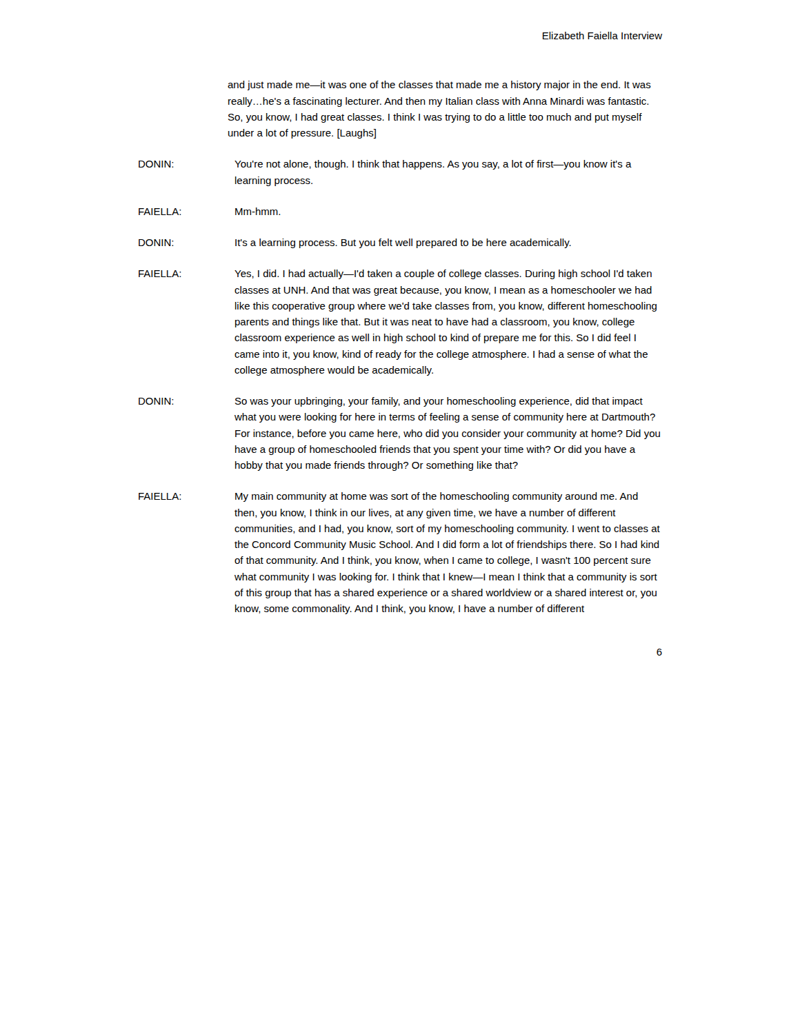Elizabeth Faiella Interview
and just made me—it was one of the classes that made me a history major in the end. It was really…he's a fascinating lecturer. And then my Italian class with Anna Minardi was fantastic. So, you know, I had great classes. I think I was trying to do a little too much and put myself under a lot of pressure. [Laughs]
DONIN:
You're not alone, though. I think that happens. As you say, a lot of first—you know it's a learning process.
FAIELLA:
Mm-hmm.
DONIN:
It's a learning process. But you felt well prepared to be here academically.
FAIELLA:
Yes, I did. I had actually—I'd taken a couple of college classes. During high school I'd taken classes at UNH. And that was great because, you know, I mean as a homeschooler we had like this cooperative group where we'd take classes from, you know, different homeschooling parents and things like that. But it was neat to have had a classroom, you know, college classroom experience as well in high school to kind of prepare me for this. So I did feel I came into it, you know, kind of ready for the college atmosphere. I had a sense of what the college atmosphere would be academically.
DONIN:
So was your upbringing, your family, and your homeschooling experience, did that impact what you were looking for here in terms of feeling a sense of community here at Dartmouth? For instance, before you came here, who did you consider your community at home? Did you have a group of homeschooled friends that you spent your time with? Or did you have a hobby that you made friends through? Or something like that?
FAIELLA:
My main community at home was sort of the homeschooling community around me. And then, you know, I think in our lives, at any given time, we have a number of different communities, and I had, you know, sort of my homeschooling community. I went to classes at the Concord Community Music School. And I did form a lot of friendships there. So I had kind of that community. And I think, you know, when I came to college, I wasn't 100 percent sure what community I was looking for. I think that I knew—I mean I think that a community is sort of this group that has a shared experience or a shared worldview or a shared interest or, you know, some commonality. And I think, you know, I have a number of different
6